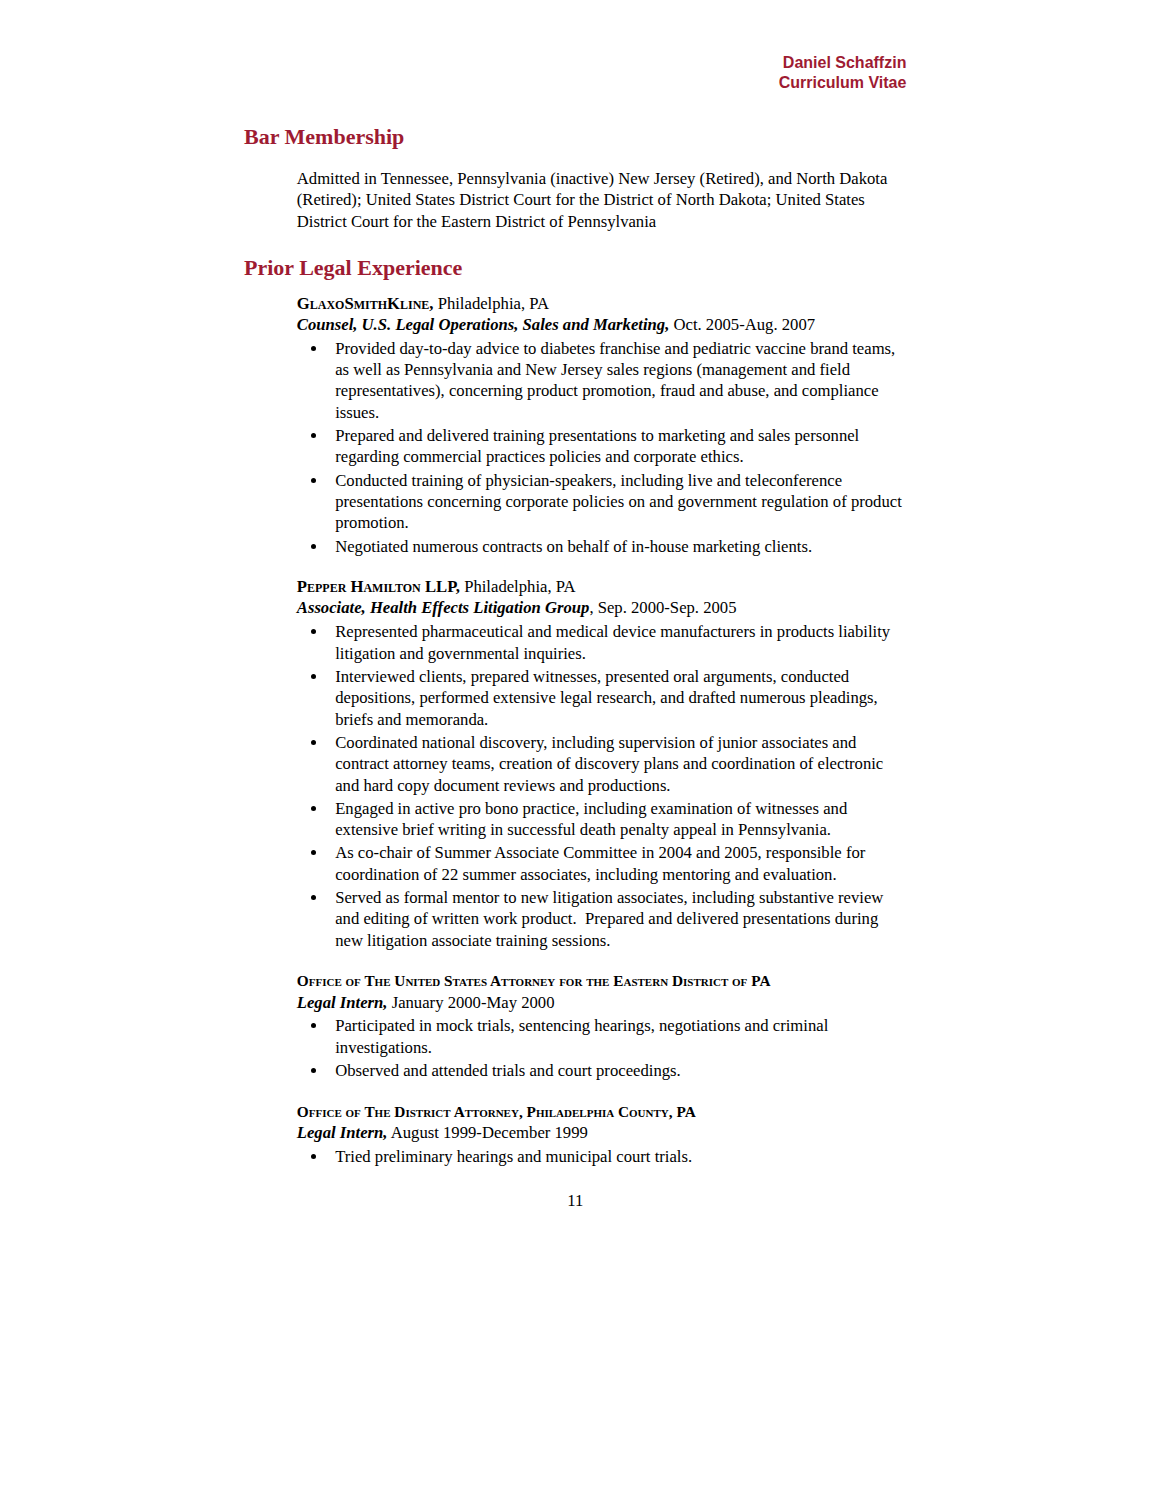Daniel Schaffzin
Curriculum Vitae
Bar Membership
Admitted in Tennessee, Pennsylvania (inactive) New Jersey (Retired), and North Dakota (Retired); United States District Court for the District of North Dakota; United States District Court for the Eastern District of Pennsylvania
Prior Legal Experience
GlaxoSmithKline, Philadelphia, PA
Counsel, U.S. Legal Operations, Sales and Marketing, Oct. 2005-Aug. 2007
Provided day-to-day advice to diabetes franchise and pediatric vaccine brand teams, as well as Pennsylvania and New Jersey sales regions (management and field representatives), concerning product promotion, fraud and abuse, and compliance issues.
Prepared and delivered training presentations to marketing and sales personnel regarding commercial practices policies and corporate ethics.
Conducted training of physician-speakers, including live and teleconference presentations concerning corporate policies on and government regulation of product promotion.
Negotiated numerous contracts on behalf of in-house marketing clients.
Pepper Hamilton LLP, Philadelphia, PA
Associate, Health Effects Litigation Group, Sep. 2000-Sep. 2005
Represented pharmaceutical and medical device manufacturers in products liability litigation and governmental inquiries.
Interviewed clients, prepared witnesses, presented oral arguments, conducted depositions, performed extensive legal research, and drafted numerous pleadings, briefs and memoranda.
Coordinated national discovery, including supervision of junior associates and contract attorney teams, creation of discovery plans and coordination of electronic and hard copy document reviews and productions.
Engaged in active pro bono practice, including examination of witnesses and extensive brief writing in successful death penalty appeal in Pennsylvania.
As co-chair of Summer Associate Committee in 2004 and 2005, responsible for coordination of 22 summer associates, including mentoring and evaluation.
Served as formal mentor to new litigation associates, including substantive review and editing of written work product. Prepared and delivered presentations during new litigation associate training sessions.
Office of The United States Attorney for the Eastern District of PA
Legal Intern, January 2000-May 2000
Participated in mock trials, sentencing hearings, negotiations and criminal investigations.
Observed and attended trials and court proceedings.
Office of The District Attorney, Philadelphia County, PA
Legal Intern, August 1999-December 1999
Tried preliminary hearings and municipal court trials.
11